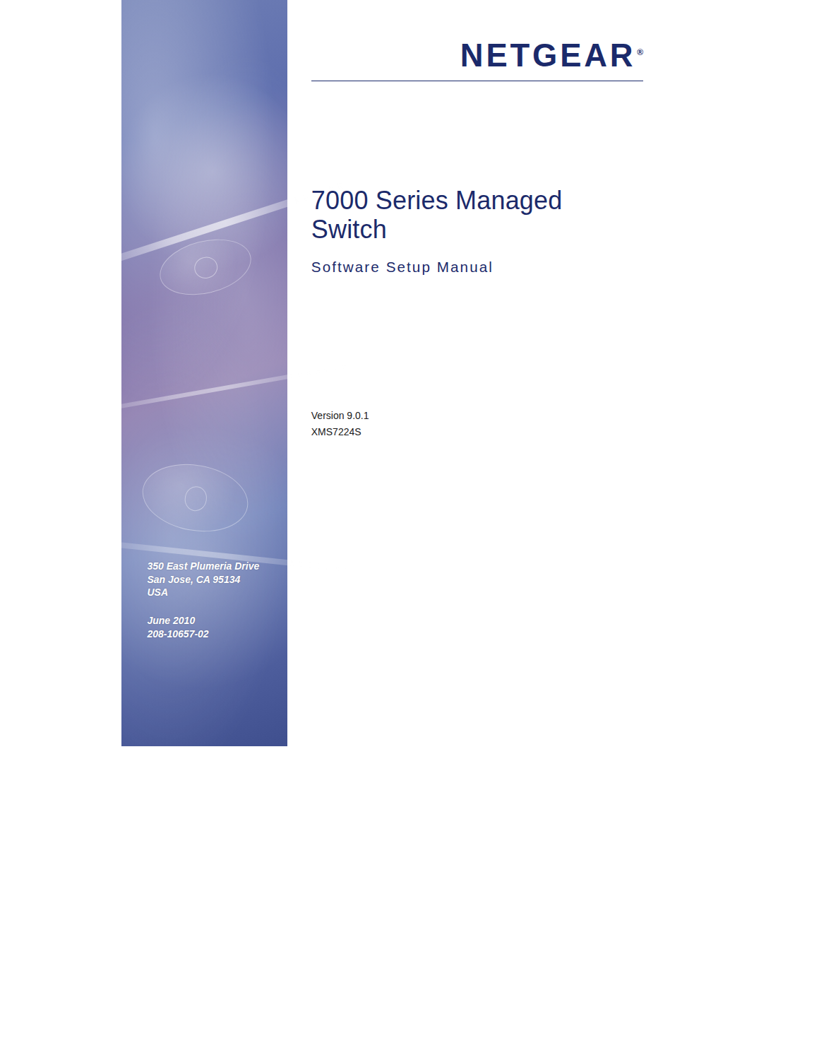350 East Plumeria Drive
San Jose, CA 95134
USA
June 2010
208-10657-02
NETGEAR®
7000 Series Managed
Switch
Software Setup Manual
Version 9.0.1
XMS7224S